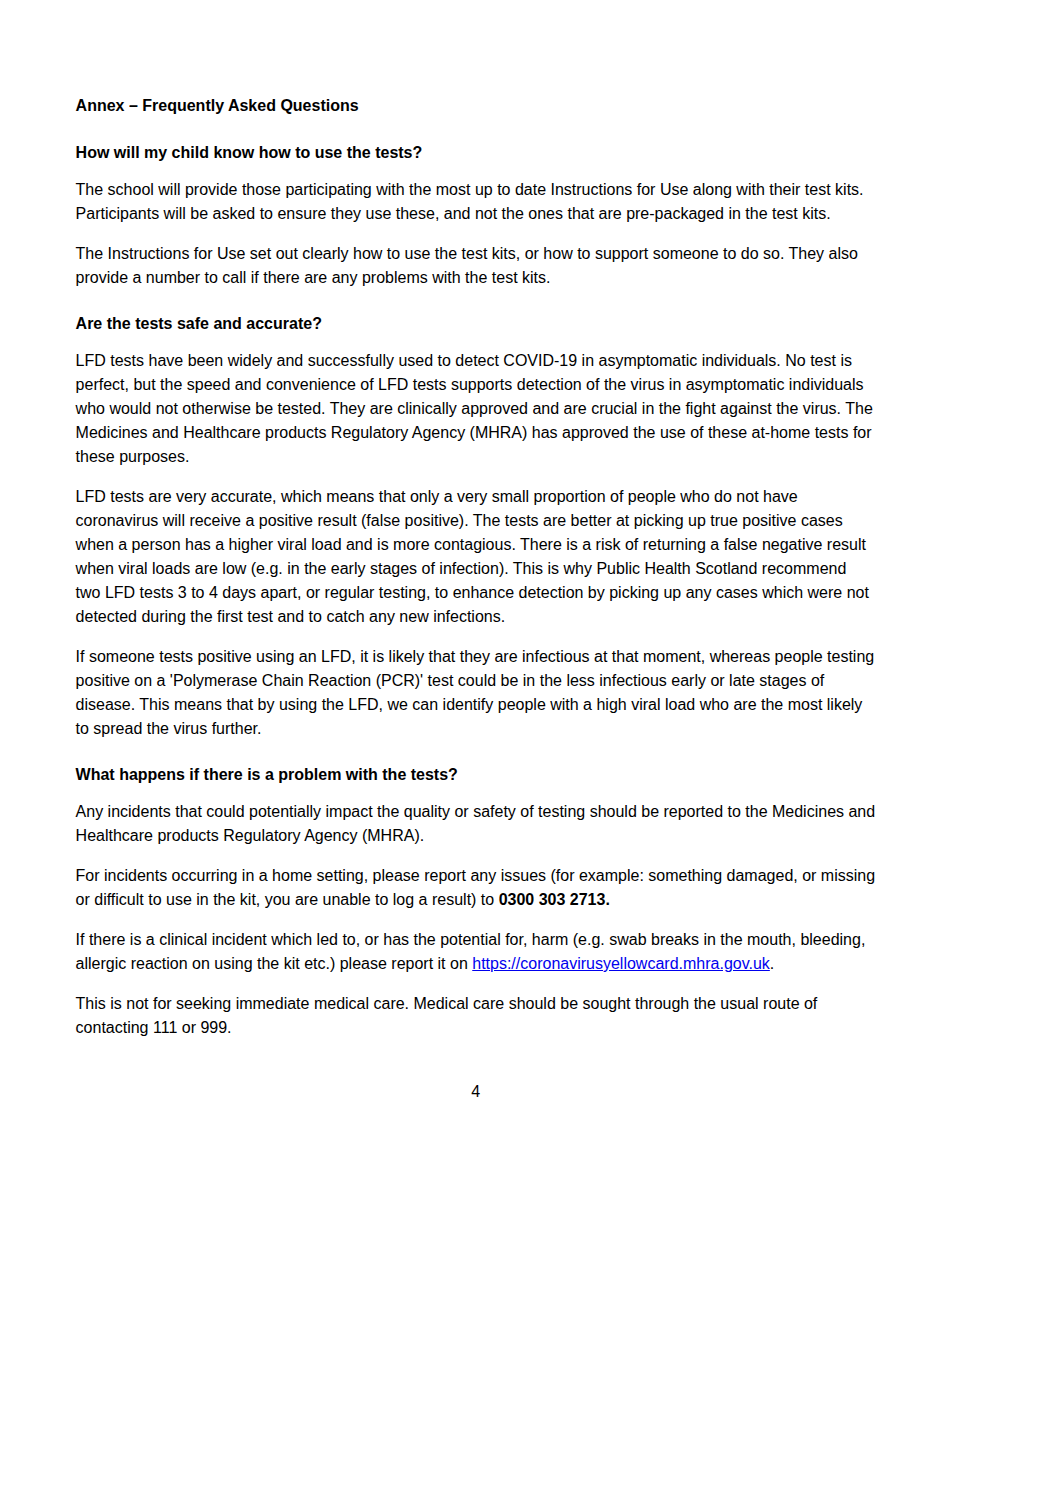Annex – Frequently Asked Questions
How will my child know how to use the tests?
The school will provide those participating with the most up to date Instructions for Use along with their test kits. Participants will be asked to ensure they use these, and not the ones that are pre-packaged in the test kits.
The Instructions for Use set out clearly how to use the test kits, or how to support someone to do so. They also provide a number to call if there are any problems with the test kits.
Are the tests safe and accurate?
LFD tests have been widely and successfully used to detect COVID-19 in asymptomatic individuals. No test is perfect, but the speed and convenience of LFD tests supports detection of the virus in asymptomatic individuals who would not otherwise be tested. They are clinically approved and are crucial in the fight against the virus. The Medicines and Healthcare products Regulatory Agency (MHRA) has approved the use of these at-home tests for these purposes.
LFD tests are very accurate, which means that only a very small proportion of people who do not have coronavirus will receive a positive result (false positive). The tests are better at picking up true positive cases when a person has a higher viral load and is more contagious. There is a risk of returning a false negative result when viral loads are low (e.g. in the early stages of infection). This is why Public Health Scotland recommend two LFD tests 3 to 4 days apart, or regular testing, to enhance detection by picking up any cases which were not detected during the first test and to catch any new infections.
If someone tests positive using an LFD, it is likely that they are infectious at that moment, whereas people testing positive on a 'Polymerase Chain Reaction (PCR)' test could be in the less infectious early or late stages of disease. This means that by using the LFD, we can identify people with a high viral load who are the most likely to spread the virus further.
What happens if there is a problem with the tests?
Any incidents that could potentially impact the quality or safety of testing should be reported to the Medicines and Healthcare products Regulatory Agency (MHRA).
For incidents occurring in a home setting, please report any issues (for example: something damaged, or missing or difficult to use in the kit, you are unable to log a result) to 0300 303 2713.
If there is a clinical incident which led to, or has the potential for, harm (e.g. swab breaks in the mouth, bleeding, allergic reaction on using the kit etc.) please report it on https://coronavirusyellowcard.mhra.gov.uk.
This is not for seeking immediate medical care. Medical care should be sought through the usual route of contacting 111 or 999.
4